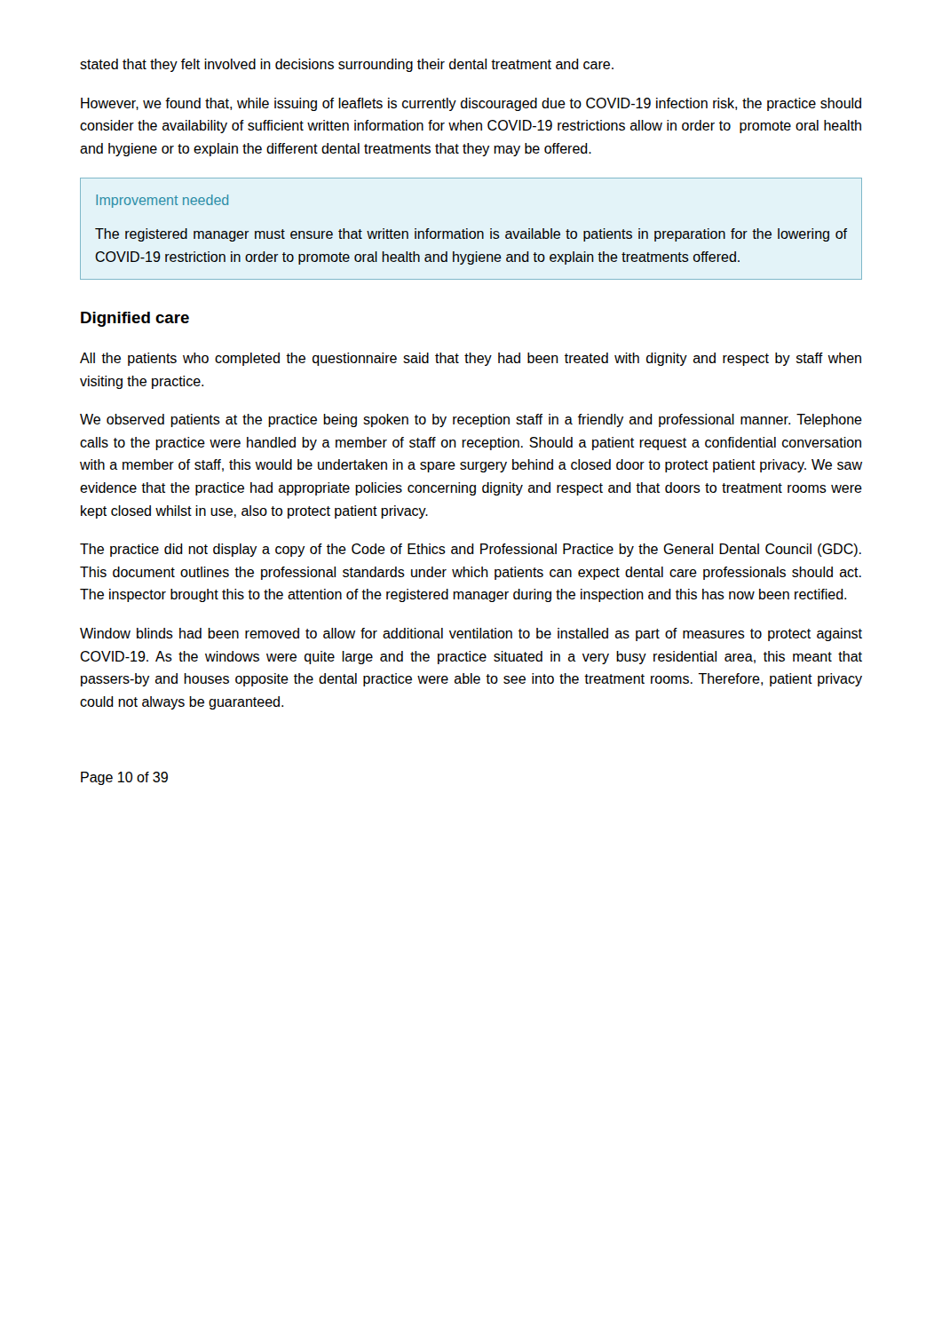stated that they felt involved in decisions surrounding their dental treatment and care.
However, we found that, while issuing of leaflets is currently discouraged due to COVID-19 infection risk, the practice should consider the availability of sufficient written information for when COVID-19 restrictions allow in order to promote oral health and hygiene or to explain the different dental treatments that they may be offered.
Improvement needed
The registered manager must ensure that written information is available to patients in preparation for the lowering of COVID-19 restriction in order to promote oral health and hygiene and to explain the treatments offered.
Dignified care
All the patients who completed the questionnaire said that they had been treated with dignity and respect by staff when visiting the practice.
We observed patients at the practice being spoken to by reception staff in a friendly and professional manner. Telephone calls to the practice were handled by a member of staff on reception. Should a patient request a confidential conversation with a member of staff, this would be undertaken in a spare surgery behind a closed door to protect patient privacy. We saw evidence that the practice had appropriate policies concerning dignity and respect and that doors to treatment rooms were kept closed whilst in use, also to protect patient privacy.
The practice did not display a copy of the Code of Ethics and Professional Practice by the General Dental Council (GDC). This document outlines the professional standards under which patients can expect dental care professionals should act. The inspector brought this to the attention of the registered manager during the inspection and this has now been rectified.
Window blinds had been removed to allow for additional ventilation to be installed as part of measures to protect against COVID-19. As the windows were quite large and the practice situated in a very busy residential area, this meant that passers-by and houses opposite the dental practice were able to see into the treatment rooms. Therefore, patient privacy could not always be guaranteed.
Page 10 of 39